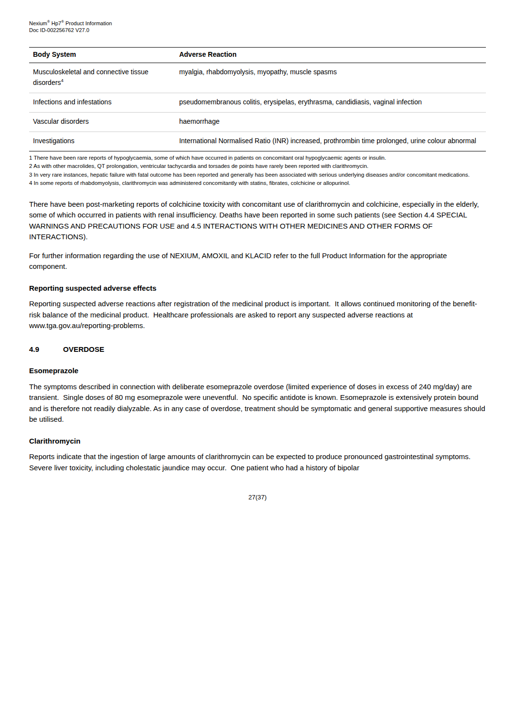Nexium® Hp7® Product Information
Doc ID-002256762 V27.0
| Body System | Adverse Reaction |
| --- | --- |
| Musculoskeletal and connective tissue disorders 4 | myalgia, rhabdomyolysis, myopathy, muscle spasms |
| Infections and infestations | pseudomembranous colitis, erysipelas, erythrasma, candidiasis, vaginal infection |
| Vascular disorders | haemorrhage |
| Investigations | International Normalised Ratio (INR) increased, prothrombin time prolonged, urine colour abnormal |
1 There have been rare reports of hypoglycaemia, some of which have occurred in patients on concomitant oral hypoglycaemic agents or insulin.
2 As with other macrolides, QT prolongation, ventricular tachycardia and torsades de points have rarely been reported with clarithromycin.
3 In very rare instances, hepatic failure with fatal outcome has been reported and generally has been associated with serious underlying diseases and/or concomitant medications.
4 In some reports of rhabdomyolysis, clarithromycin was administered concomitantly with statins, fibrates, colchicine or allopurinol.
There have been post-marketing reports of colchicine toxicity with concomitant use of clarithromycin and colchicine, especially in the elderly, some of which occurred in patients with renal insufficiency. Deaths have been reported in some such patients (see Section 4.4 SPECIAL WARNINGS AND PRECAUTIONS FOR USE and 4.5 INTERACTIONS WITH OTHER MEDICINES AND OTHER FORMS OF INTERACTIONS).
For further information regarding the use of NEXIUM, AMOXIL and KLACID refer to the full Product Information for the appropriate component.
Reporting suspected adverse effects
Reporting suspected adverse reactions after registration of the medicinal product is important. It allows continued monitoring of the benefit-risk balance of the medicinal product. Healthcare professionals are asked to report any suspected adverse reactions at www.tga.gov.au/reporting-problems.
4.9 OVERDOSE
Esomeprazole
The symptoms described in connection with deliberate esomeprazole overdose (limited experience of doses in excess of 240 mg/day) are transient. Single doses of 80 mg esomeprazole were uneventful. No specific antidote is known. Esomeprazole is extensively protein bound and is therefore not readily dialyzable. As in any case of overdose, treatment should be symptomatic and general supportive measures should be utilised.
Clarithromycin
Reports indicate that the ingestion of large amounts of clarithromycin can be expected to produce pronounced gastrointestinal symptoms. Severe liver toxicity, including cholestatic jaundice may occur. One patient who had a history of bipolar
27(37)